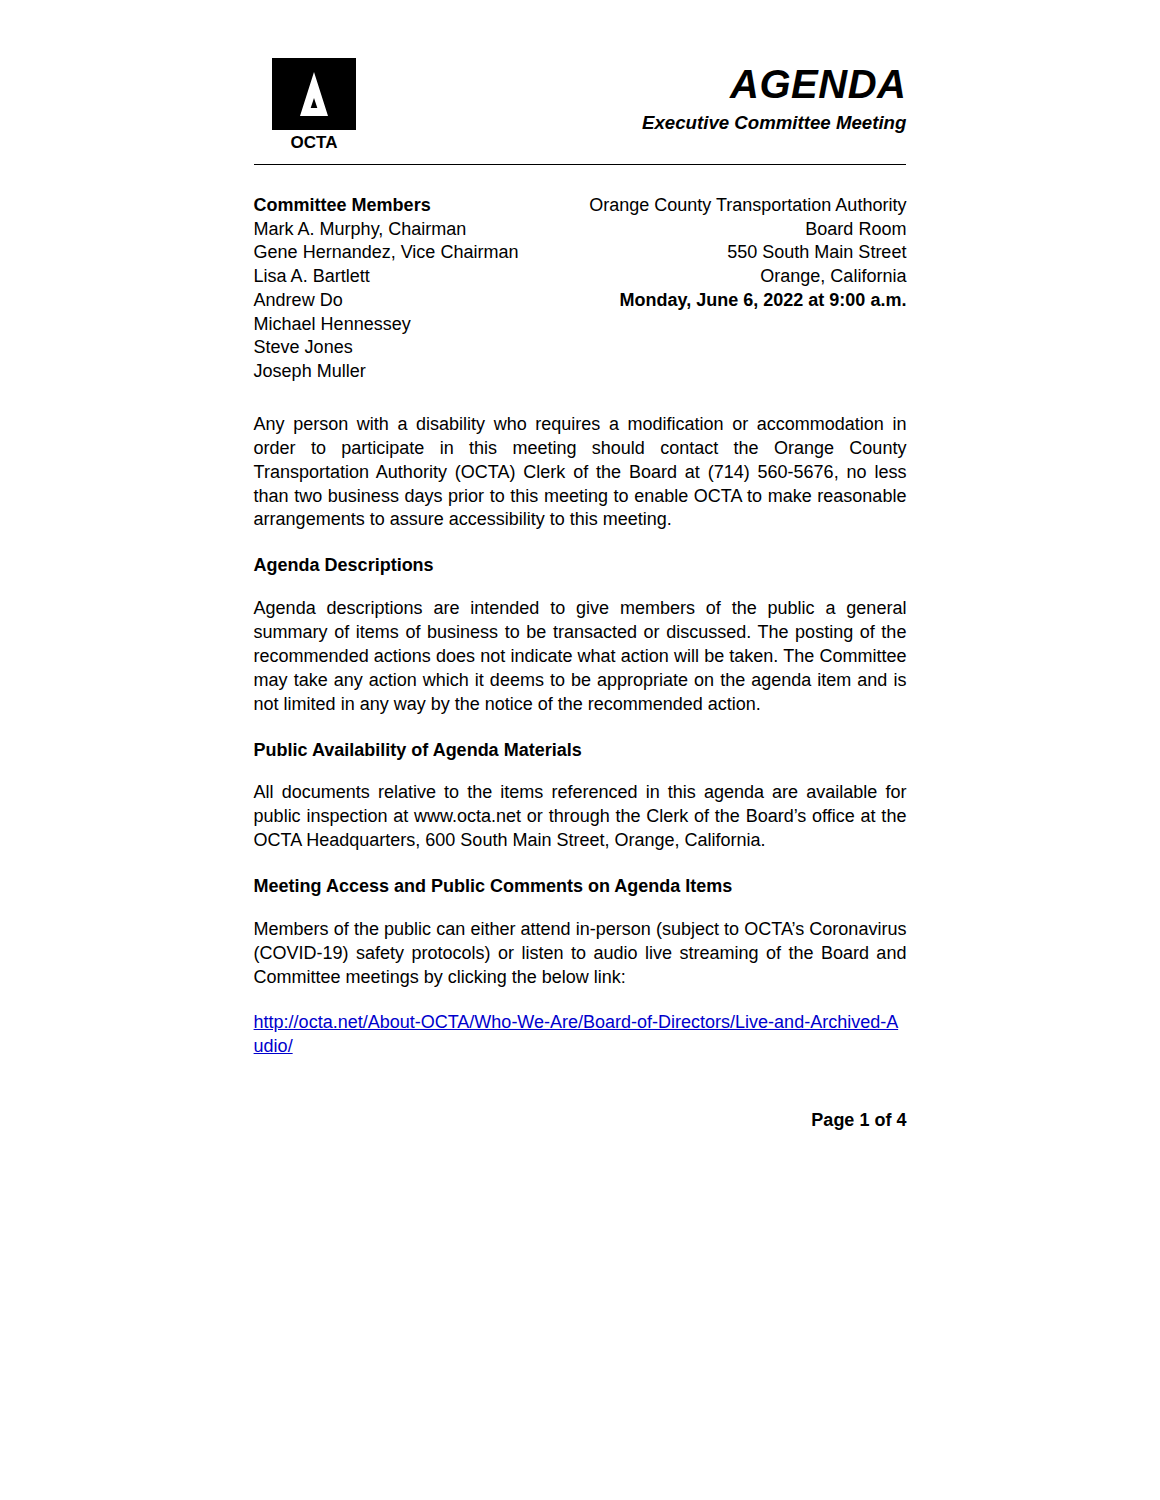OCTA
AGENDA
Executive Committee Meeting
Committee Members
Mark A. Murphy, Chairman
Gene Hernandez, Vice Chairman
Lisa A. Bartlett
Andrew Do
Michael Hennessey
Steve Jones
Joseph Muller
Orange County Transportation Authority
Board Room
550 South Main Street
Orange, California
Monday, June 6, 2022 at 9:00 a.m.
Any person with a disability who requires a modification or accommodation in order to participate in this meeting should contact the Orange County Transportation Authority (OCTA) Clerk of the Board at (714) 560-5676, no less than two business days prior to this meeting to enable OCTA to make reasonable arrangements to assure accessibility to this meeting.
Agenda Descriptions
Agenda descriptions are intended to give members of the public a general summary of items of business to be transacted or discussed. The posting of the recommended actions does not indicate what action will be taken. The Committee may take any action which it deems to be appropriate on the agenda item and is not limited in any way by the notice of the recommended action.
Public Availability of Agenda Materials
All documents relative to the items referenced in this agenda are available for public inspection at www.octa.net or through the Clerk of the Board’s office at the OCTA Headquarters, 600 South Main Street, Orange, California.
Meeting Access and Public Comments on Agenda Items
Members of the public can either attend in-person (subject to OCTA’s Coronavirus (COVID-19) safety protocols) or listen to audio live streaming of the Board and Committee meetings by clicking the below link:
http://octa.net/About-OCTA/Who-We-Are/Board-of-Directors/Live-and-Archived-Audio/
Page 1 of 4